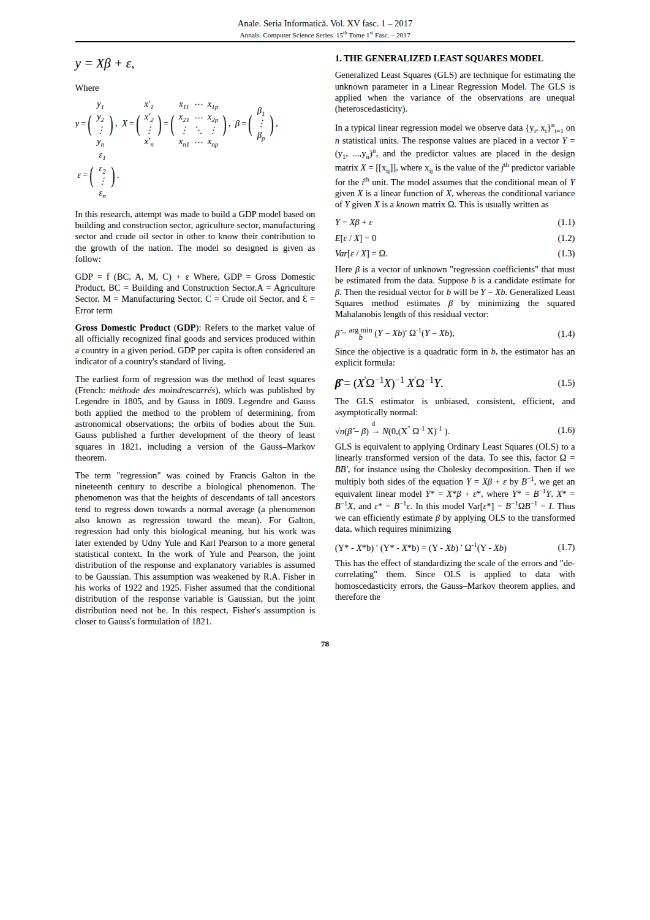Anale. Seria Informatică. Vol. XV fasc. 1 – 2017
Annals. Computer Science Series. 15th Tome 1st Fasc. – 2017
y = Xβ + ε,
Where
y = (
| y 1 |
| y 2 |
| ⋮ |
| y n |
), X = (
| x′ 1 |
| x′ 2 |
| ⋮ |
| x′ n |
) = (
| x 11 | ⋯ | x 1p |
| x 21 | ⋯ | x 2p |
| ⋮ | ⋱ | ⋮ |
| x n1 | ⋯ | x np |
), β = (
| β 1 |
| ⋮ |
| β p |
), ε = (
| ε 1 |
| ε 2 |
| ⋮ |
| ε n |
).
In this research, attempt was made to build a GDP model based on building and construction sector, agriculture sector, manufacturing sector and crude oil sector in other to know their contribution to the growth of the nation. The model so designed is given as follow:
GDP = f (BC, A, M, C) + ε Where, GDP = Gross Domestic Product, BC = Building and Construction Sector,A = Agriculture Sector, M = Manufacturing Sector, C = Crude oil Sector, and Ɛ = Error term
Gross Domestic Product (GDP): Refers to the market value of all officially recognized final goods and services produced within a country in a given period. GDP per capita is often considered an indicator of a country's standard of living.
The earliest form of regression was the method of least squares (French: méthode des moindrescarrés), which was published by Legendre in 1805, and by Gauss in 1809. Legendre and Gauss both applied the method to the problem of determining, from astronomical observations; the orbits of bodies about the Sun. Gauss published a further development of the theory of least squares in 1821, including a version of the Gauss–Markov theorem.
The term "regression" was coined by Francis Galton in the nineteenth century to describe a biological phenomenon. The phenomenon was that the heights of descendants of tall ancestors tend to regress down towards a normal average (a phenomenon also known as regression toward the mean). For Galton, regression had only this biological meaning, but his work was later extended by Udny Yule and Karl Pearson to a more general statistical context. In the work of Yule and Pearson, the joint distribution of the response and explanatory variables is assumed to be Gaussian. This assumption was weakened by R.A. Fisher in his works of 1922 and 1925. Fisher assumed that the conditional distribution of the response variable is Gaussian, but the joint distribution need not be. In this respect, Fisher's assumption is closer to Gauss's formulation of 1821.
1. The Generalized Least Squares Model
Generalized Least Squares (GLS) are technique for estimating the unknown parameter in a Linear Regression Model. The GLS is applied when the variance of the observations are unequal (heteroscedasticity).
In a typical linear regression model we observe data {yi, xi}ni=1 on n statistical units. The response values are placed in a vector Y = (y1, ...,yn)n, and the predictor values are placed in the design matrix X = [[xij]], where xij is the value of the jth predictor variable for the ith unit. The model assumes that the conditional mean of Y given X is a linear function of X, whereas the conditional variance of Y given X is a known matrix Ω. This is usually written as
Y = Xβ + ε
(1.1)
E[ε / X] = 0
(1.2)
Var[ε / X] = Ω.
(1.3)
Here β is a vector of unknown "regression coefficients" that must be estimated from the data. Suppose b is a candidate estimate for β. Then the residual vector for b will be Y − Xb. Generalized Least Squares method estimates β by minimizing the squared Mahalanobis length of this residual vector:
β̂ = arg min b (Y − Xb)′ Ω-1(Y − Xb),
(1.4)
Since the objective is a quadratic form in b, the estimator has an explicit formula:
β̂ = (X'Ω−1X)−1 X'Ω−1Y.
(1.5)
The GLS estimator is unbiased, consistent, efficient, and asymptotically normal:
√n(β̂ − β) →d N(0,(X″ Ω-1 X)-1 ).
(1.6)
GLS is equivalent to applying Ordinary Least Squares (OLS) to a linearly transformed version of the data. To see this, factor Ω = BB′, for instance using the Cholesky decomposition. Then if we multiply both sides of the equation Y = Xβ + ε by B−1, we get an equivalent linear model Y* = X*β + ε*, where Y* = B−1Y, X* = B−1X, and ε* = B−1ε. In this model Var[ε*] = B−1ΩB−1 = I. Thus we can efficiently estimate β by applying OLS to the transformed data, which requires minimizing
(Y* - X*b) ′ (Y* - X*b) = (Y - Xb) ′ Ω-1(Y - Xb)
(1.7)
This has the effect of standardizing the scale of the errors and "de-correlating" them. Since OLS is applied to data with homoscedasticity errors, the Gauss–Markov theorem applies, and therefore the
78